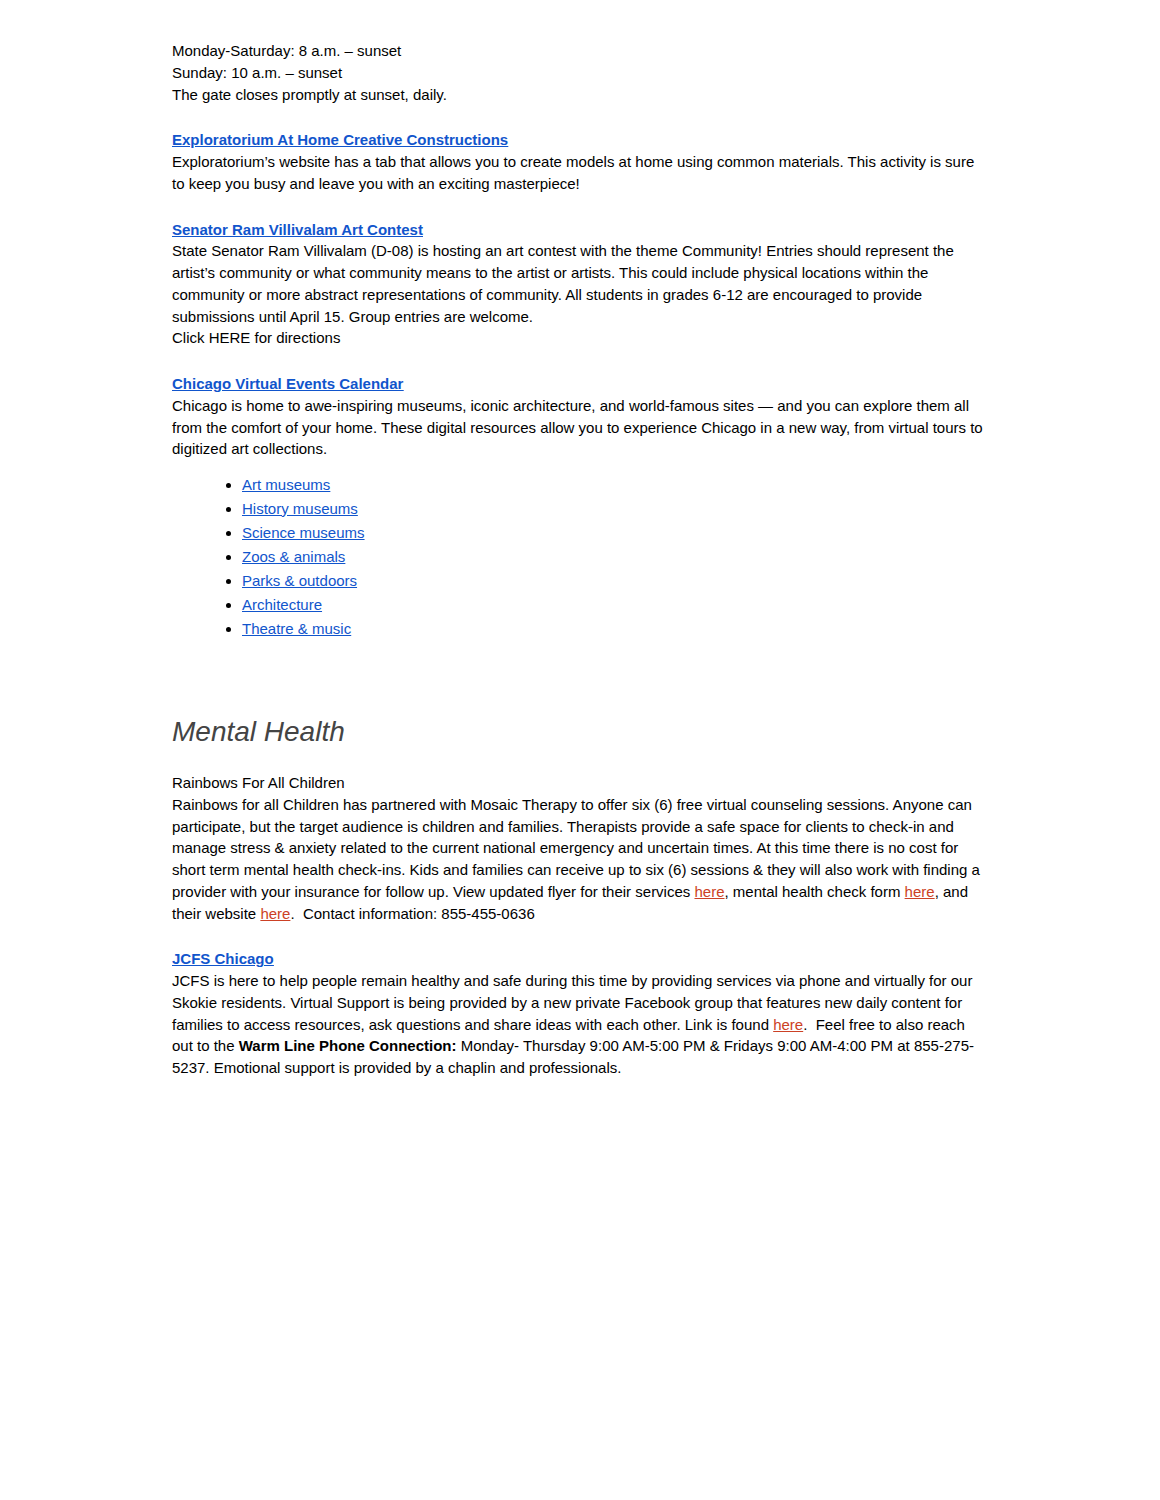Monday-Saturday: 8 a.m. – sunset
Sunday: 10 a.m. – sunset
The gate closes promptly at sunset, daily.
Exploratorium At Home Creative Constructions
Exploratorium’s website has a tab that allows you to create models at home using common materials. This activity is sure to keep you busy and leave you with an exciting masterpiece!
Senator Ram Villivalam Art Contest
State Senator Ram Villivalam (D-08) is hosting an art contest with the theme Community! Entries should represent the artist’s community or what community means to the artist or artists. This could include physical locations within the community or more abstract representations of community. All students in grades 6-12 are encouraged to provide submissions until April 15. Group entries are welcome.
Click HERE for directions
Chicago Virtual Events Calendar
Chicago is home to awe-inspiring museums, iconic architecture, and world-famous sites — and you can explore them all from the comfort of your home. These digital resources allow you to experience Chicago in a new way, from virtual tours to digitized art collections.
Art museums
History museums
Science museums
Zoos & animals
Parks & outdoors
Architecture
Theatre & music
Mental Health
Rainbows For All Children
Rainbows for all Children has partnered with Mosaic Therapy to offer six (6) free virtual counseling sessions. Anyone can participate, but the target audience is children and families. Therapists provide a safe space for clients to check-in and manage stress & anxiety related to the current national emergency and uncertain times. At this time there is no cost for short term mental health check-ins. Kids and families can receive up to six (6) sessions & they will also work with finding a provider with your insurance for follow up. View updated flyer for their services here, mental health check form here, and their website here. Contact information: 855-455-0636
JCFS Chicago
JCFS is here to help people remain healthy and safe during this time by providing services via phone and virtually for our Skokie residents. Virtual Support is being provided by a new private Facebook group that features new daily content for families to access resources, ask questions and share ideas with each other. Link is found here. Feel free to also reach out to the Warm Line Phone Connection: Monday- Thursday 9:00 AM-5:00 PM & Fridays 9:00 AM-4:00 PM at 855-275-5237. Emotional support is provided by a chaplin and professionals.